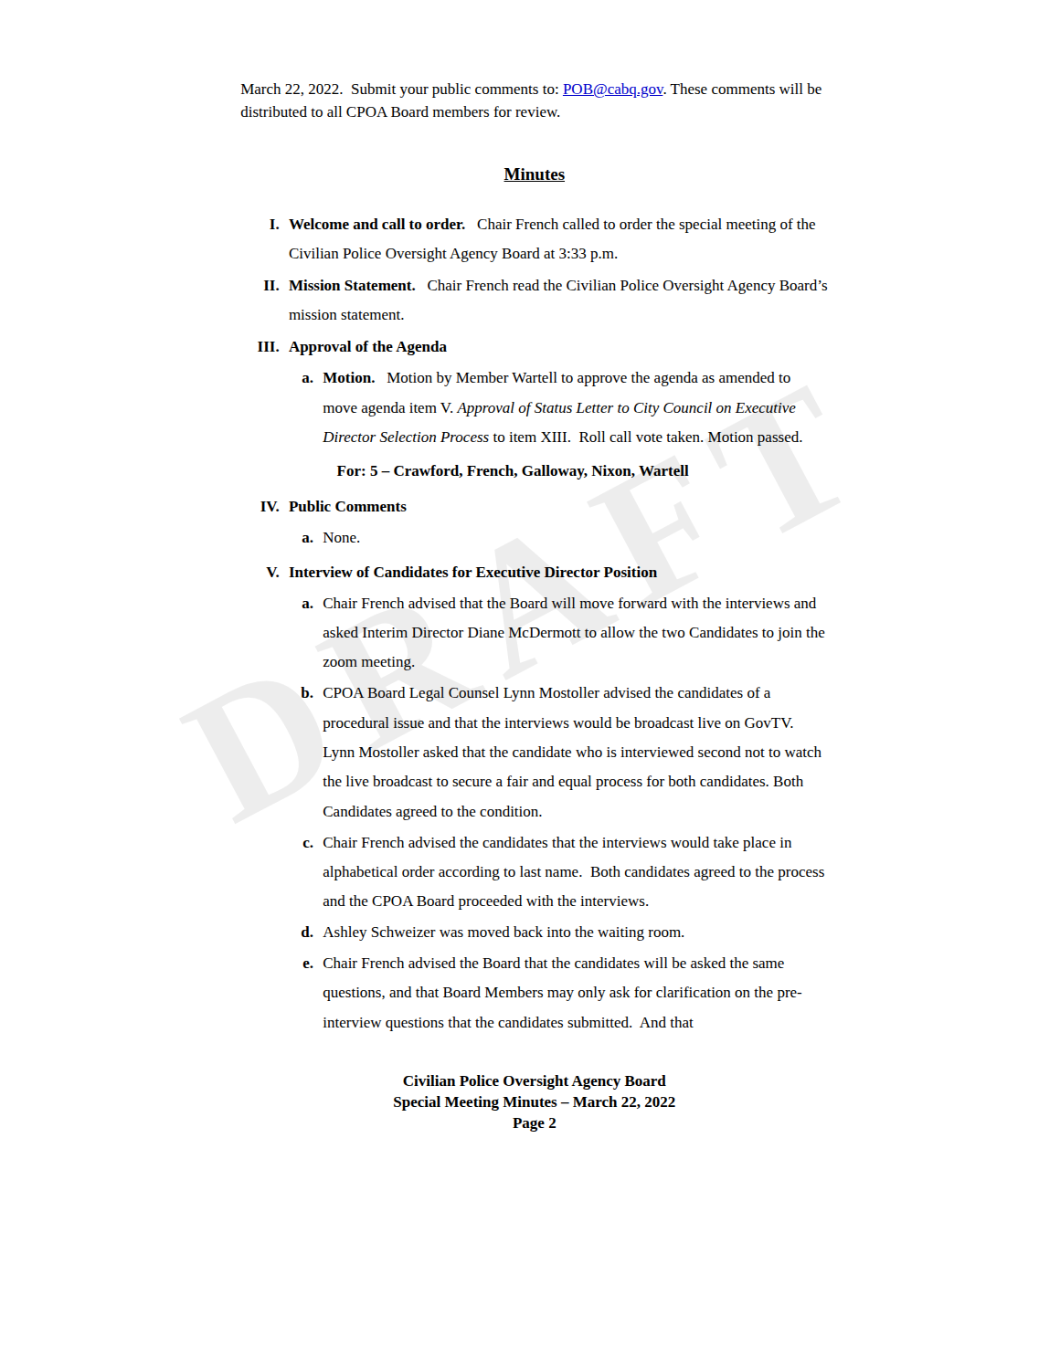DRAFT
March 22, 2022. Submit your public comments to: POB@cabq.gov. These comments will be distributed to all CPOA Board members for review.
Minutes
I. Welcome and call to order. Chair French called to order the special meeting of the Civilian Police Oversight Agency Board at 3:33 p.m.
II. Mission Statement. Chair French read the Civilian Police Oversight Agency Board’s mission statement.
III. Approval of the Agenda
a. Motion. Motion by Member Wartell to approve the agenda as amended to move agenda item V. Approval of Status Letter to City Council on Executive Director Selection Process to item XIII. Roll call vote taken. Motion passed.
For: 5 – Crawford, French, Galloway, Nixon, Wartell
IV. Public Comments
a. None.
V. Interview of Candidates for Executive Director Position
a. Chair French advised that the Board will move forward with the interviews and asked Interim Director Diane McDermott to allow the two Candidates to join the zoom meeting.
b. CPOA Board Legal Counsel Lynn Mostoller advised the candidates of a procedural issue and that the interviews would be broadcast live on GovTV. Lynn Mostoller asked that the candidate who is interviewed second not to watch the live broadcast to secure a fair and equal process for both candidates. Both Candidates agreed to the condition.
c. Chair French advised the candidates that the interviews would take place in alphabetical order according to last name. Both candidates agreed to the process and the CPOA Board proceeded with the interviews.
d. Ashley Schweizer was moved back into the waiting room.
e. Chair French advised the Board that the candidates will be asked the same questions, and that Board Members may only ask for clarification on the pre-interview questions that the candidates submitted. And that
Civilian Police Oversight Agency Board
Special Meeting Minutes – March 22, 2022
Page 2